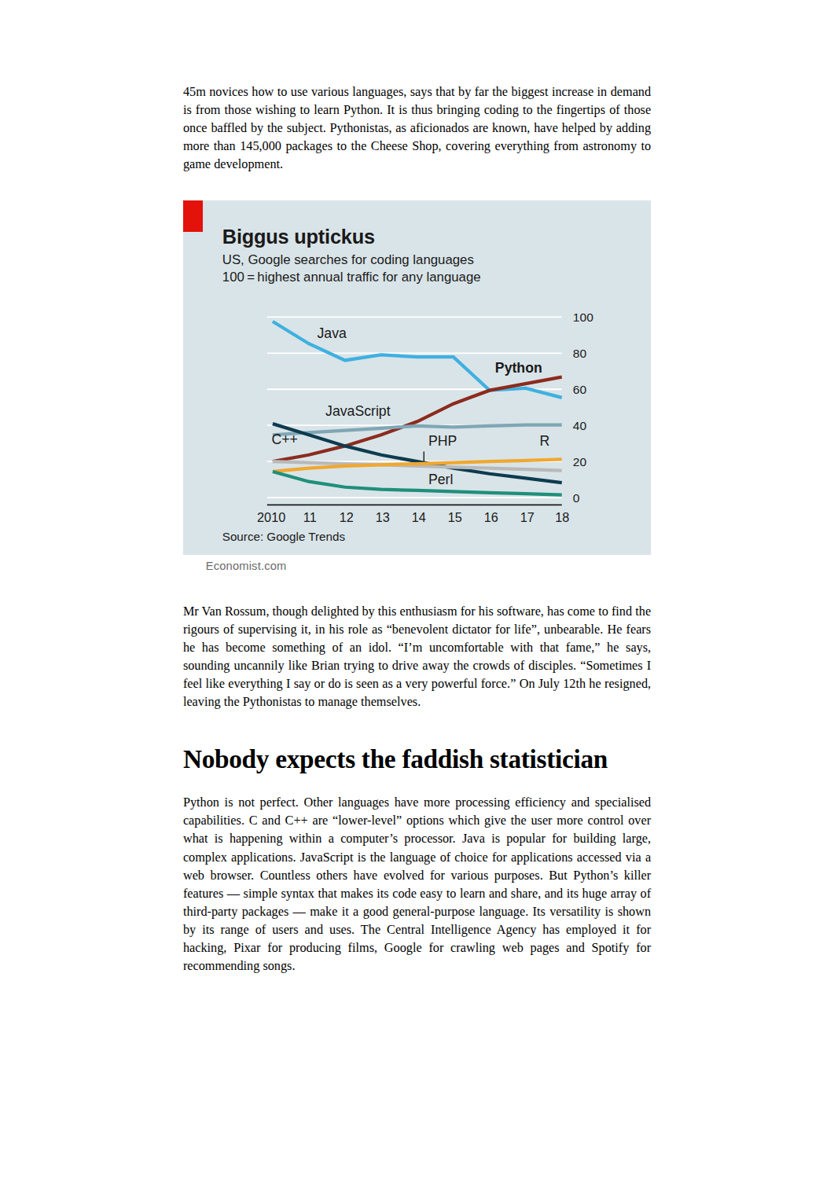45m novices how to use various languages, says that by far the biggest increase in demand is from those wishing to learn Python. It is thus bringing coding to the fingertips of those once baffled by the subject. Pythonistas, as aficionados are known, have helped by adding more than 145,000 packages to the Cheese Shop, covering everything from astronomy to game development.
Biggus uptickus
US, Google searches for coding languages
100 = highest annual traffic for any language
100 80 60 40 20 0 Java Python JavaScript C++ PHP R Perl 2010 11 12 13 14 15 16 17 18
Source: Google Trends
Economist.com
Mr Van Rossum, though delighted by this enthusiasm for his software, has come to find the rigours of supervising it, in his role as “benevolent dictator for life”, unbearable. He fears he has become something of an idol. “I’m uncomfortable with that fame,” he says, sounding uncannily like Brian trying to drive away the crowds of disciples. “Sometimes I feel like everything I say or do is seen as a very powerful force.” On July 12th he resigned, leaving the Pythonistas to manage themselves.
Nobody expects the faddish statistician
Python is not perfect. Other languages have more processing efficiency and specialised capabilities. C and C++ are “lower-level” options which give the user more control over what is happening within a computer’s processor. Java is popular for building large, complex applications. JavaScript is the language of choice for applications accessed via a web browser. Countless others have evolved for various purposes. But Python’s killer features — simple syntax that makes its code easy to learn and share, and its huge array of third-party packages — make it a good general-purpose language. Its versatility is shown by its range of users and uses. The Central Intelligence Agency has employed it for hacking, Pixar for producing films, Google for crawling web pages and Spotify for recommending songs.